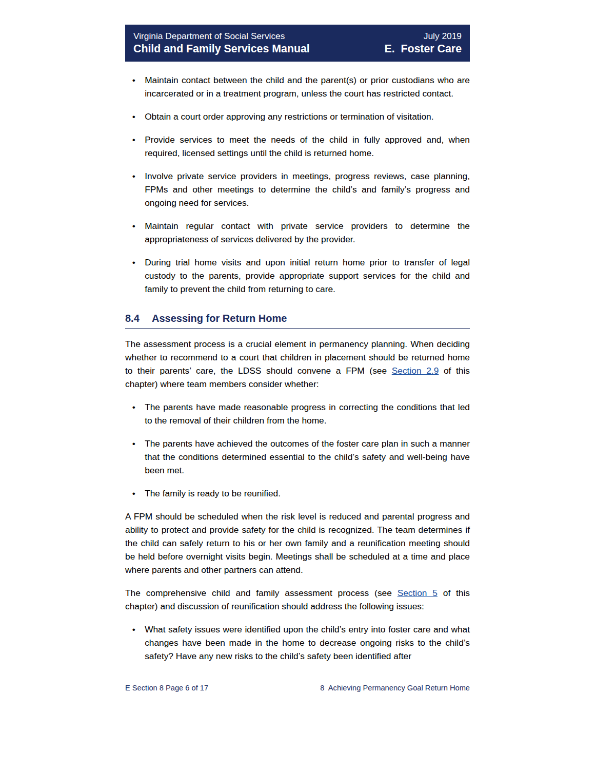Virginia Department of Social Services
Child and Family Services Manual
July 2019
E. Foster Care
Maintain contact between the child and the parent(s) or prior custodians who are incarcerated or in a treatment program, unless the court has restricted contact.
Obtain a court order approving any restrictions or termination of visitation.
Provide services to meet the needs of the child in fully approved and, when required, licensed settings until the child is returned home.
Involve private service providers in meetings, progress reviews, case planning, FPMs and other meetings to determine the child’s and family’s progress and ongoing need for services.
Maintain regular contact with private service providers to determine the appropriateness of services delivered by the provider.
During trial home visits and upon initial return home prior to transfer of legal custody to the parents, provide appropriate support services for the child and family to prevent the child from returning to care.
8.4 Assessing for Return Home
The assessment process is a crucial element in permanency planning. When deciding whether to recommend to a court that children in placement should be returned home to their parents’ care, the LDSS should convene a FPM (see Section 2.9 of this chapter) where team members consider whether:
The parents have made reasonable progress in correcting the conditions that led to the removal of their children from the home.
The parents have achieved the outcomes of the foster care plan in such a manner that the conditions determined essential to the child’s safety and well-being have been met.
The family is ready to be reunified.
A FPM should be scheduled when the risk level is reduced and parental progress and ability to protect and provide safety for the child is recognized. The team determines if the child can safely return to his or her own family and a reunification meeting should be held before overnight visits begin. Meetings shall be scheduled at a time and place where parents and other partners can attend.
The comprehensive child and family assessment process (see Section 5 of this chapter) and discussion of reunification should address the following issues:
What safety issues were identified upon the child’s entry into foster care and what changes have been made in the home to decrease ongoing risks to the child’s safety? Have any new risks to the child’s safety been identified after
E Section 8 Page 6 of 17
8 Achieving Permanency Goal Return Home